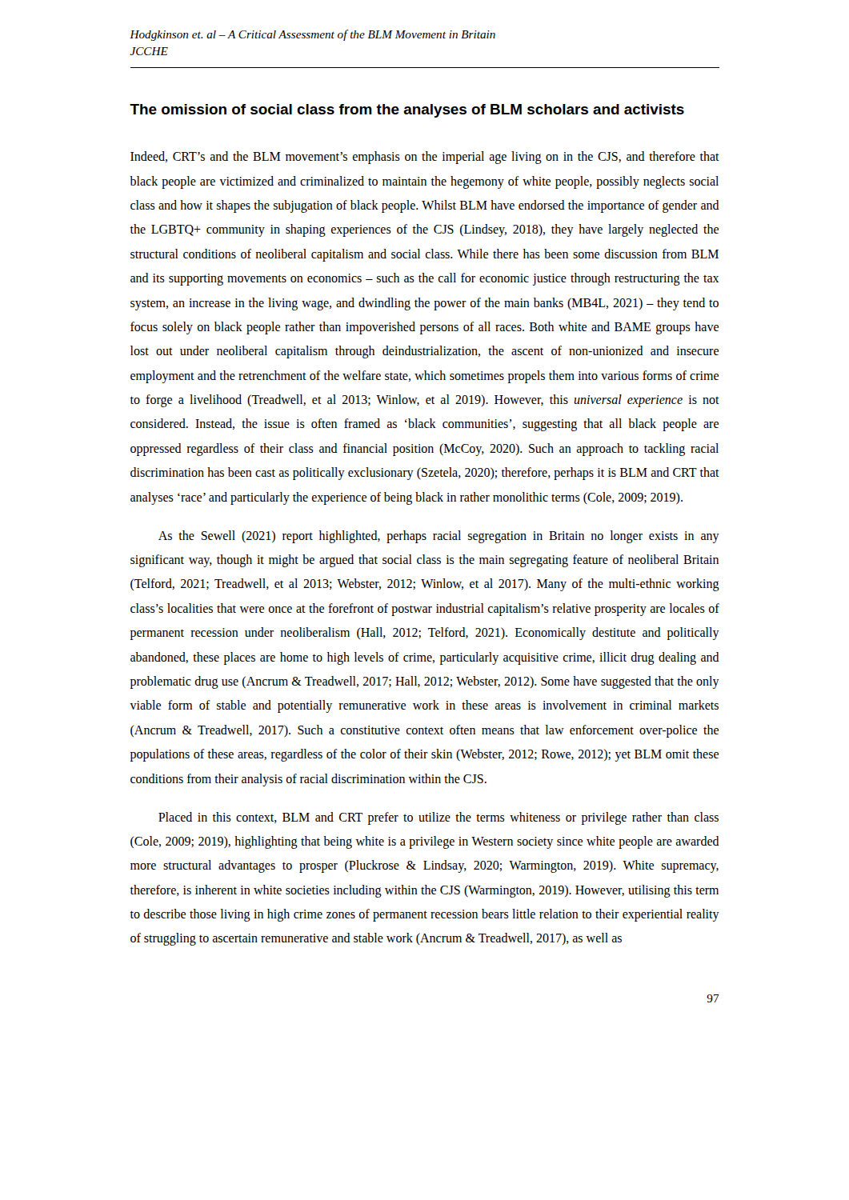Hodgkinson et. al – A Critical Assessment of the BLM Movement in Britain JCCHE
The omission of social class from the analyses of BLM scholars and activists
Indeed, CRT’s and the BLM movement’s emphasis on the imperial age living on in the CJS, and therefore that black people are victimized and criminalized to maintain the hegemony of white people, possibly neglects social class and how it shapes the subjugation of black people. Whilst BLM have endorsed the importance of gender and the LGBTQ+ community in shaping experiences of the CJS (Lindsey, 2018), they have largely neglected the structural conditions of neoliberal capitalism and social class. While there has been some discussion from BLM and its supporting movements on economics – such as the call for economic justice through restructuring the tax system, an increase in the living wage, and dwindling the power of the main banks (MB4L, 2021) – they tend to focus solely on black people rather than impoverished persons of all races. Both white and BAME groups have lost out under neoliberal capitalism through deindustrialization, the ascent of non-unionized and insecure employment and the retrenchment of the welfare state, which sometimes propels them into various forms of crime to forge a livelihood (Treadwell, et al 2013; Winlow, et al 2019). However, this universal experience is not considered. Instead, the issue is often framed as ‘black communities’, suggesting that all black people are oppressed regardless of their class and financial position (McCoy, 2020). Such an approach to tackling racial discrimination has been cast as politically exclusionary (Szetela, 2020); therefore, perhaps it is BLM and CRT that analyses ‘race’ and particularly the experience of being black in rather monolithic terms (Cole, 2009; 2019).
As the Sewell (2021) report highlighted, perhaps racial segregation in Britain no longer exists in any significant way, though it might be argued that social class is the main segregating feature of neoliberal Britain (Telford, 2021; Treadwell, et al 2013; Webster, 2012; Winlow, et al 2017). Many of the multi-ethnic working class’s localities that were once at the forefront of postwar industrial capitalism’s relative prosperity are locales of permanent recession under neoliberalism (Hall, 2012; Telford, 2021). Economically destitute and politically abandoned, these places are home to high levels of crime, particularly acquisitive crime, illicit drug dealing and problematic drug use (Ancrum & Treadwell, 2017; Hall, 2012; Webster, 2012). Some have suggested that the only viable form of stable and potentially remunerative work in these areas is involvement in criminal markets (Ancrum & Treadwell, 2017). Such a constitutive context often means that law enforcement over-police the populations of these areas, regardless of the color of their skin (Webster, 2012; Rowe, 2012); yet BLM omit these conditions from their analysis of racial discrimination within the CJS.
Placed in this context, BLM and CRT prefer to utilize the terms whiteness or privilege rather than class (Cole, 2009; 2019), highlighting that being white is a privilege in Western society since white people are awarded more structural advantages to prosper (Pluckrose & Lindsay, 2020; Warmington, 2019). White supremacy, therefore, is inherent in white societies including within the CJS (Warmington, 2019). However, utilising this term to describe those living in high crime zones of permanent recession bears little relation to their experiential reality of struggling to ascertain remunerative and stable work (Ancrum & Treadwell, 2017), as well as
97